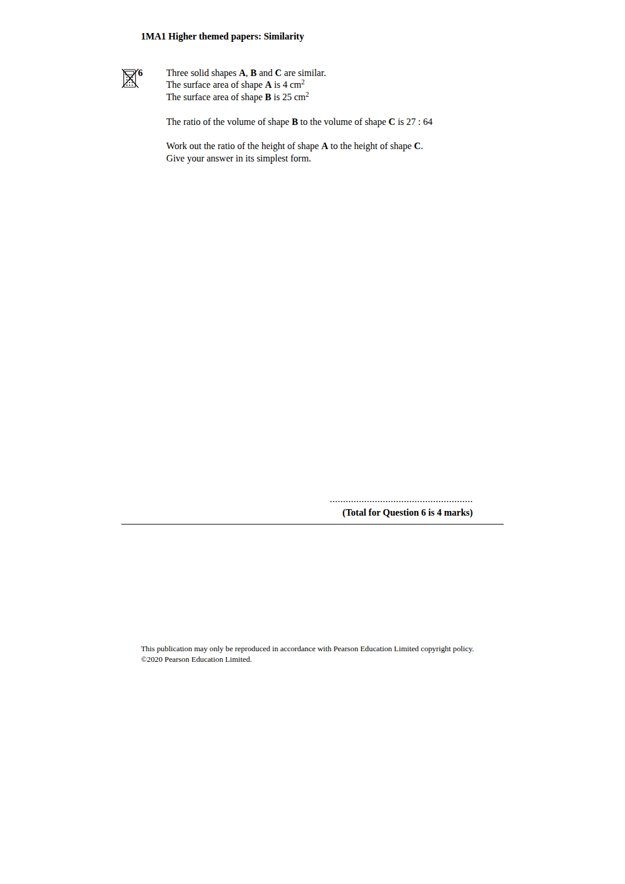1MA1 Higher themed papers: Similarity
6
Three solid shapes A, B and C are similar.
The surface area of shape A is 4 cm2
The surface area of shape B is 25 cm2
The ratio of the volume of shape B to the volume of shape C is 27 : 64
Work out the ratio of the height of shape A to the height of shape C.
Give your answer in its simplest form.
......................................................
(Total for Question 6 is 4 marks)
This publication may only be reproduced in accordance with Pearson Education Limited copyright policy.
©2020 Pearson Education Limited.